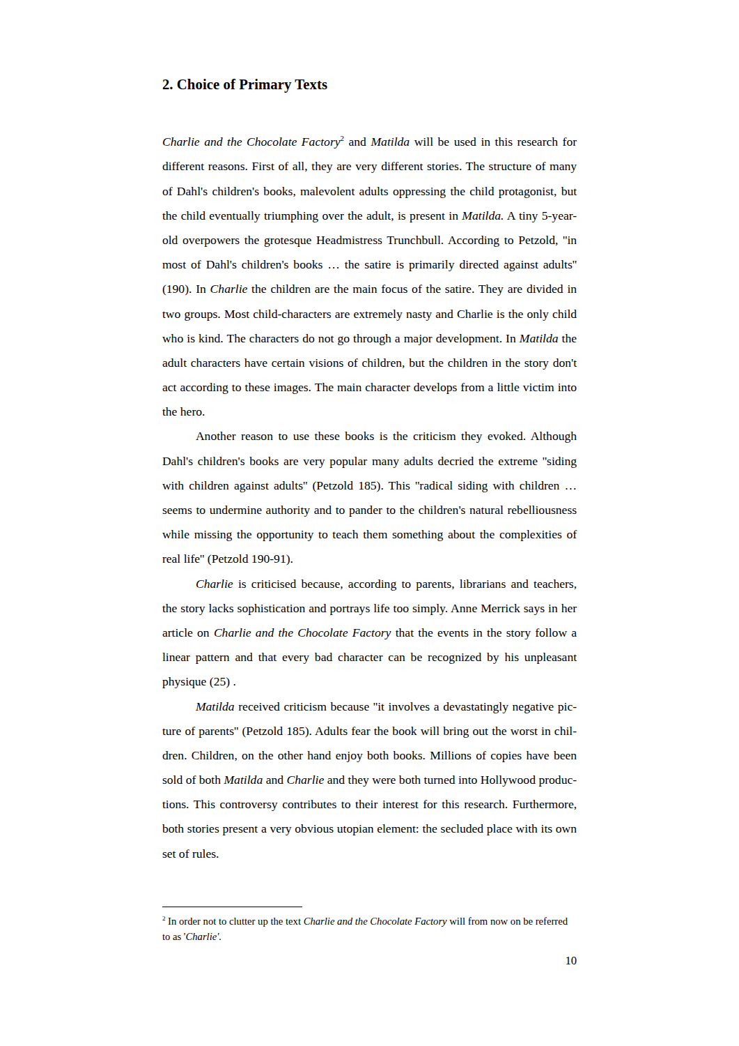2. Choice of Primary Texts
Charlie and the Chocolate Factory2 and Matilda will be used in this research for different reasons. First of all, they are very different stories. The structure of many of Dahl's children's books, malevolent adults oppressing the child protagonist, but the child eventually triumphing over the adult, is present in Matilda. A tiny 5-year-old overpowers the grotesque Headmistress Trunchbull. According to Petzold, ''in most of Dahl's children's books … the satire is primarily directed against adults'' (190). In Charlie the children are the main focus of the satire. They are divided in two groups. Most child-characters are extremely nasty and Charlie is the only child who is kind. The characters do not go through a major development. In Matilda the adult characters have certain visions of children, but the children in the story don't act according to these images. The main character develops from a little victim into the hero.
Another reason to use these books is the criticism they evoked. Although Dahl's children's books are very popular many adults decried the extreme ''siding with children against adults'' (Petzold 185). This ''radical siding with children … seems to undermine authority and to pander to the children's natural rebelliousness while missing the opportunity to teach them something about the complexities of real life'' (Petzold 190-91).
Charlie is criticised because, according to parents, librarians and teachers, the story lacks sophistication and portrays life too simply. Anne Merrick says in her article on Charlie and the Chocolate Factory that the events in the story follow a linear pattern and that every bad character can be recognized by his unpleasant physique (25) .
Matilda received criticism because ''it involves a devastatingly negative picture of parents'' (Petzold 185). Adults fear the book will bring out the worst in children. Children, on the other hand enjoy both books. Millions of copies have been sold of both Matilda and Charlie and they were both turned into Hollywood productions. This controversy contributes to their interest for this research. Furthermore, both stories present a very obvious utopian element: the secluded place with its own set of rules.
2 In order not to clutter up the text Charlie and the Chocolate Factory will from now on be referred to as 'Charlie'.
10